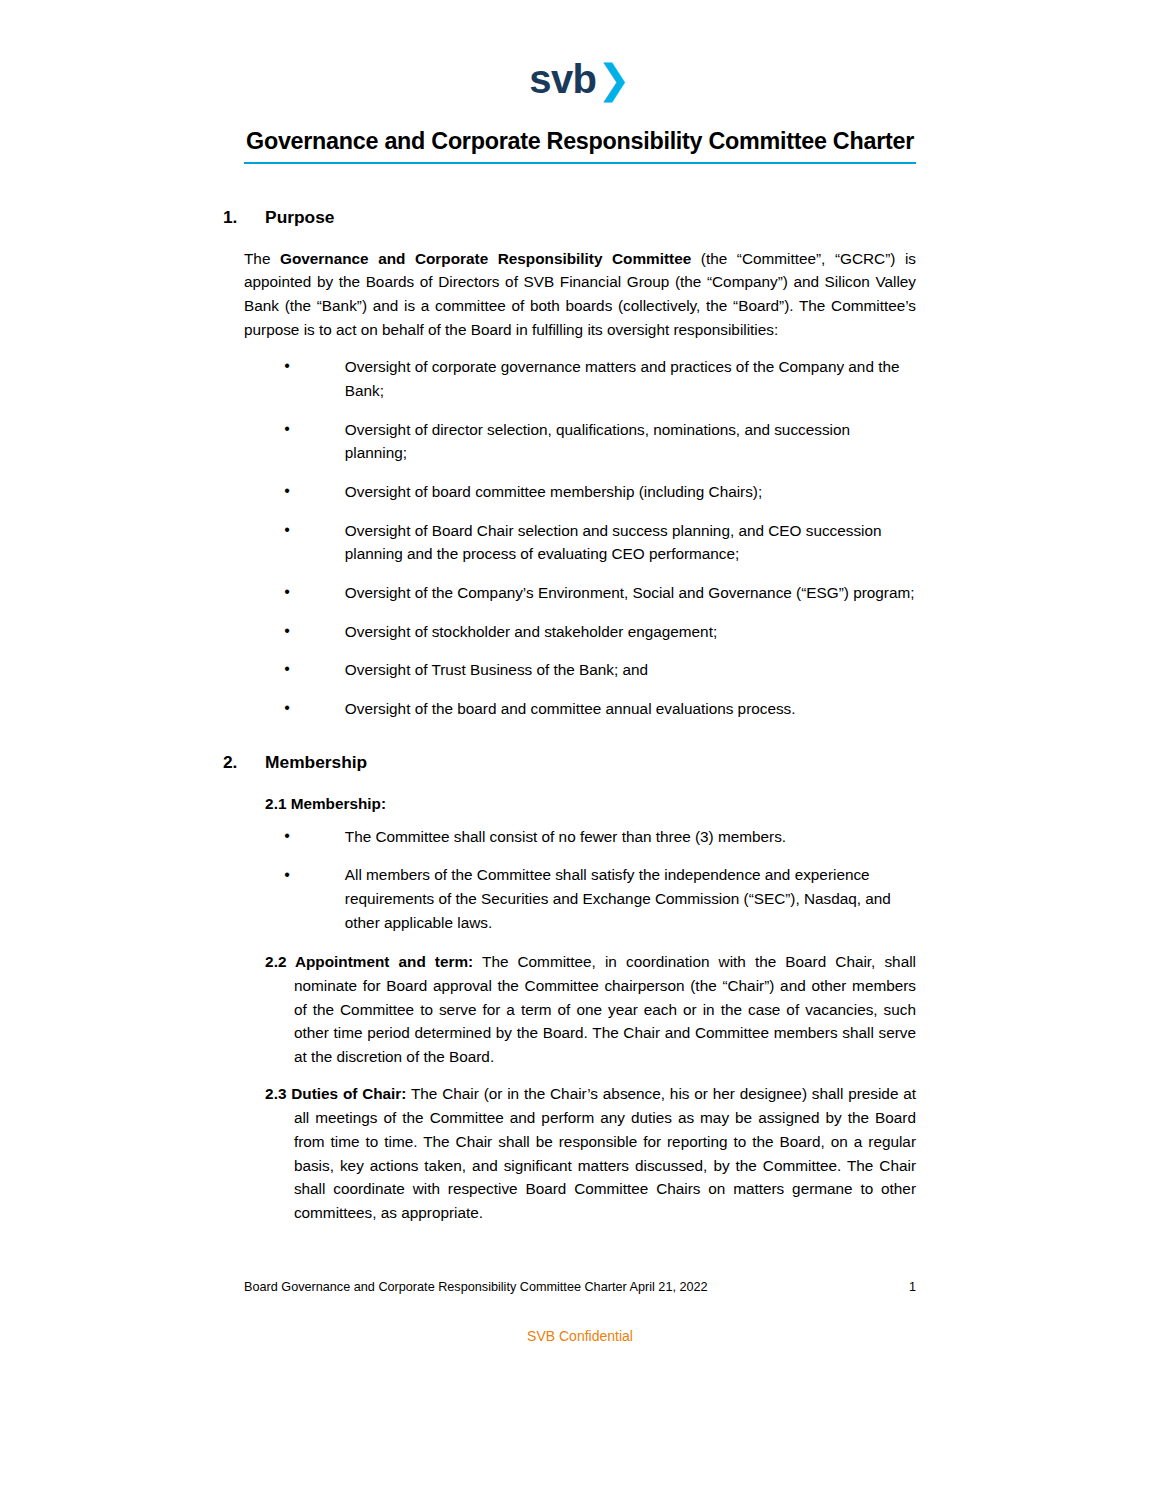svb❯
Governance and Corporate Responsibility Committee Charter
1. Purpose
The Governance and Corporate Responsibility Committee (the “Committee”, “GCRC”) is appointed by the Boards of Directors of SVB Financial Group (the “Company”) and Silicon Valley Bank (the “Bank”) and is a committee of both boards (collectively, the “Board”). The Committee’s purpose is to act on behalf of the Board in fulfilling its oversight responsibilities:
Oversight of corporate governance matters and practices of the Company and the Bank;
Oversight of director selection, qualifications, nominations, and succession planning;
Oversight of board committee membership (including Chairs);
Oversight of Board Chair selection and success planning, and CEO succession planning and the process of evaluating CEO performance;
Oversight of the Company’s Environment, Social and Governance (“ESG”) program;
Oversight of stockholder and stakeholder engagement;
Oversight of Trust Business of the Bank; and
Oversight of the board and committee annual evaluations process.
2. Membership
2.1 Membership:
The Committee shall consist of no fewer than three (3) members.
All members of the Committee shall satisfy the independence and experience requirements of the Securities and Exchange Commission (“SEC”), Nasdaq, and other applicable laws.
2.2 Appointment and term: The Committee, in coordination with the Board Chair, shall nominate for Board approval the Committee chairperson (the “Chair”) and other members of the Committee to serve for a term of one year each or in the case of vacancies, such other time period determined by the Board. The Chair and Committee members shall serve at the discretion of the Board.
2.3 Duties of Chair: The Chair (or in the Chair’s absence, his or her designee) shall preside at all meetings of the Committee and perform any duties as may be assigned by the Board from time to time. The Chair shall be responsible for reporting to the Board, on a regular basis, key actions taken, and significant matters discussed, by the Committee. The Chair shall coordinate with respective Board Committee Chairs on matters germane to other committees, as appropriate.
Board Governance and Corporate Responsibility Committee Charter April 21, 2022
1
SVB Confidential